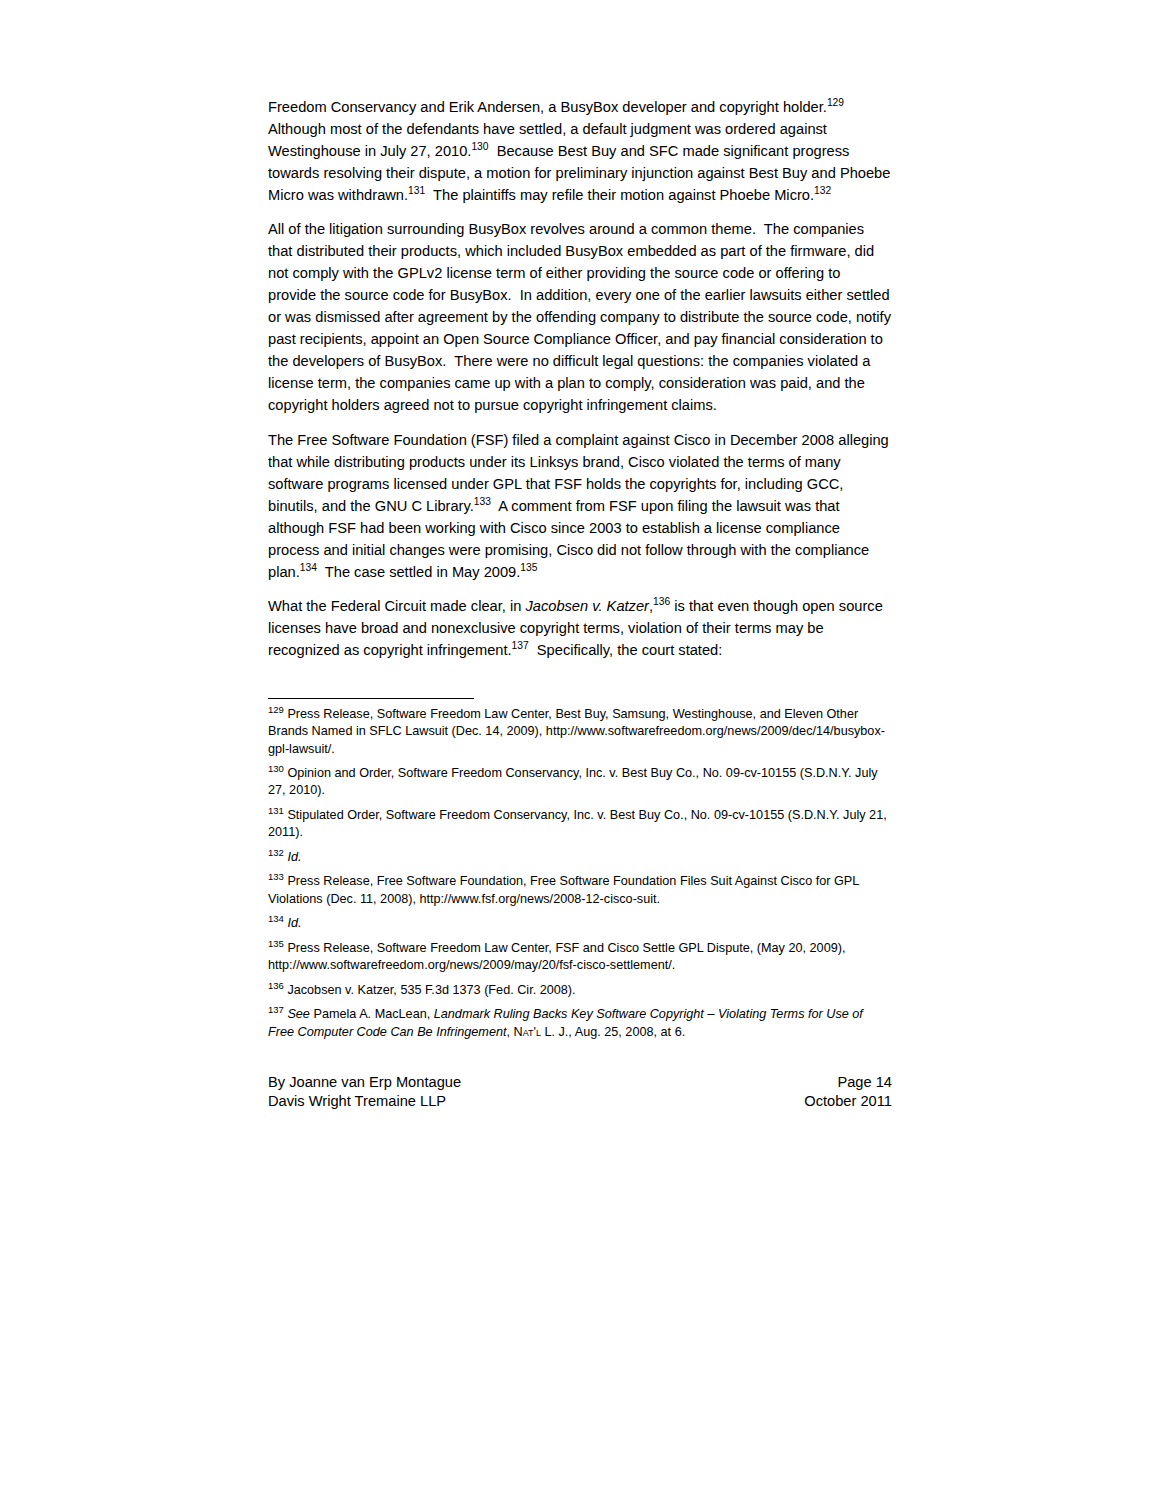Freedom Conservancy and Erik Andersen, a BusyBox developer and copyright holder.129 Although most of the defendants have settled, a default judgment was ordered against Westinghouse in July 27, 2010.130 Because Best Buy and SFC made significant progress towards resolving their dispute, a motion for preliminary injunction against Best Buy and Phoebe Micro was withdrawn.131 The plaintiffs may refile their motion against Phoebe Micro.132
All of the litigation surrounding BusyBox revolves around a common theme. The companies that distributed their products, which included BusyBox embedded as part of the firmware, did not comply with the GPLv2 license term of either providing the source code or offering to provide the source code for BusyBox. In addition, every one of the earlier lawsuits either settled or was dismissed after agreement by the offending company to distribute the source code, notify past recipients, appoint an Open Source Compliance Officer, and pay financial consideration to the developers of BusyBox. There were no difficult legal questions: the companies violated a license term, the companies came up with a plan to comply, consideration was paid, and the copyright holders agreed not to pursue copyright infringement claims.
The Free Software Foundation (FSF) filed a complaint against Cisco in December 2008 alleging that while distributing products under its Linksys brand, Cisco violated the terms of many software programs licensed under GPL that FSF holds the copyrights for, including GCC, binutils, and the GNU C Library.133 A comment from FSF upon filing the lawsuit was that although FSF had been working with Cisco since 2003 to establish a license compliance process and initial changes were promising, Cisco did not follow through with the compliance plan.134 The case settled in May 2009.135
What the Federal Circuit made clear, in Jacobsen v. Katzer,136 is that even though open source licenses have broad and nonexclusive copyright terms, violation of their terms may be recognized as copyright infringement.137 Specifically, the court stated:
129 Press Release, Software Freedom Law Center, Best Buy, Samsung, Westinghouse, and Eleven Other Brands Named in SFLC Lawsuit (Dec. 14, 2009), http://www.softwarefreedom.org/news/2009/dec/14/busybox-gpl-lawsuit/.
130 Opinion and Order, Software Freedom Conservancy, Inc. v. Best Buy Co., No. 09-cv-10155 (S.D.N.Y. July 27, 2010).
131 Stipulated Order, Software Freedom Conservancy, Inc. v. Best Buy Co., No. 09-cv-10155 (S.D.N.Y. July 21, 2011).
132 Id.
133 Press Release, Free Software Foundation, Free Software Foundation Files Suit Against Cisco for GPL Violations (Dec. 11, 2008), http://www.fsf.org/news/2008-12-cisco-suit.
134 Id.
135 Press Release, Software Freedom Law Center, FSF and Cisco Settle GPL Dispute, (May 20, 2009), http://www.softwarefreedom.org/news/2009/may/20/fsf-cisco-settlement/.
136 Jacobsen v. Katzer, 535 F.3d 1373 (Fed. Cir. 2008).
137 See Pamela A. MacLean, Landmark Ruling Backs Key Software Copyright – Violating Terms for Use of Free Computer Code Can Be Infringement, Nat'l L. J., Aug. 25, 2008, at 6.
By Joanne van Erp Montague Davis Wright Tremaine LLP
Page 14 October 2011